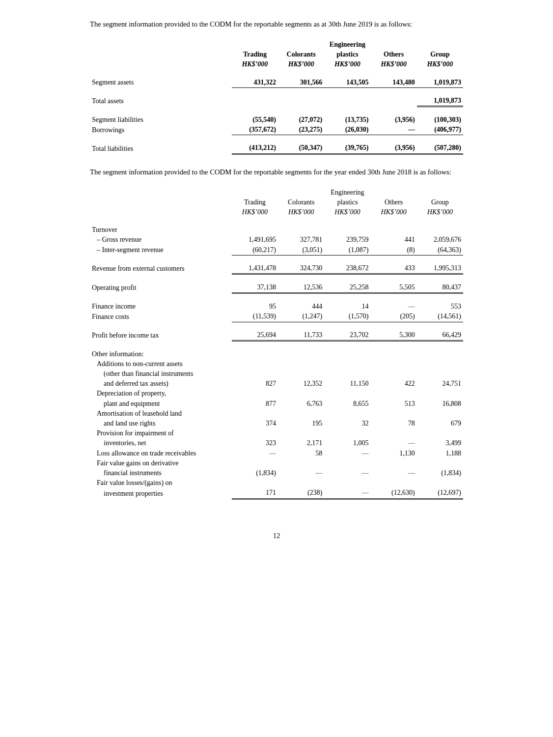The segment information provided to the CODM for the reportable segments as at 30th June 2019 is as follows:
| | | | Engineering | | |
| | Trading | Colorants | plastics | Others | Group |
| | HK$’000 | HK$’000 | HK$’000 | HK$’000 | HK$’000 |
| Segment assets | 431,322 | 301,566 | 143,505 | 143,480 | 1,019,873 |
| Total assets | | | | | 1,019,873 |
| Segment liabilities | (55,540) | (27,072) | (13,735) | (3,956) | (100,303) |
| Borrowings | (357,672) | (23,275) | (26,030) | — | (406,977) |
| Total liabilities | (413,212) | (50,347) | (39,765) | (3,956) | (507,280) |
The segment information provided to the CODM for the reportable segments for the year ended 30th June 2018 is as follows:
| | | | Engineering | | |
| | Trading | Colorants | plastics | Others | Group |
| | HK$’000 | HK$’000 | HK$’000 | HK$’000 | HK$’000 |
| Turnover | | | | | |
| – Gross revenue | 1,491,695 | 327,781 | 239,759 | 441 | 2,059,676 |
| – Inter-segment revenue | (60,217) | (3,051) | (1,087) | (8) | (64,363) |
| Revenue from external customers | 1,431,478 | 324,730 | 238,672 | 433 | 1,995,313 |
| Operating profit | 37,138 | 12,536 | 25,258 | 5,505 | 80,437 |
| Finance income | 95 | 444 | 14 | — | 553 |
| Finance costs | (11,539) | (1,247) | (1,570) | (205) | (14,561) |
| Profit before income tax | 25,694 | 11,733 | 23,702 | 5,300 | 66,429 |
| Other information: | | | | | |
| Additions to non-current assets | | | | | |
| (other than financial instruments | | | | | |
| and deferred tax assets) | 827 | 12,352 | 11,150 | 422 | 24,751 |
| Depreciation of property, | | | | | |
| plant and equipment | 877 | 6,763 | 8,655 | 513 | 16,808 |
| Amortisation of leasehold land | | | | | |
| and land use rights | 374 | 195 | 32 | 78 | 679 |
| Provision for impairment of | | | | | |
| inventories, net | 323 | 2,171 | 1,005 | — | 3,499 |
| Loss allowance on trade receivables | — | 58 | — | 1,130 | 1,188 |
| Fair value gains on derivative | | | | | |
| financial instruments | (1,834) | — | — | — | (1,834) |
| Fair value losses/(gains) on | | | | | |
| investment properties | 171 | (238) | — | (12,630) | (12,697) |
12